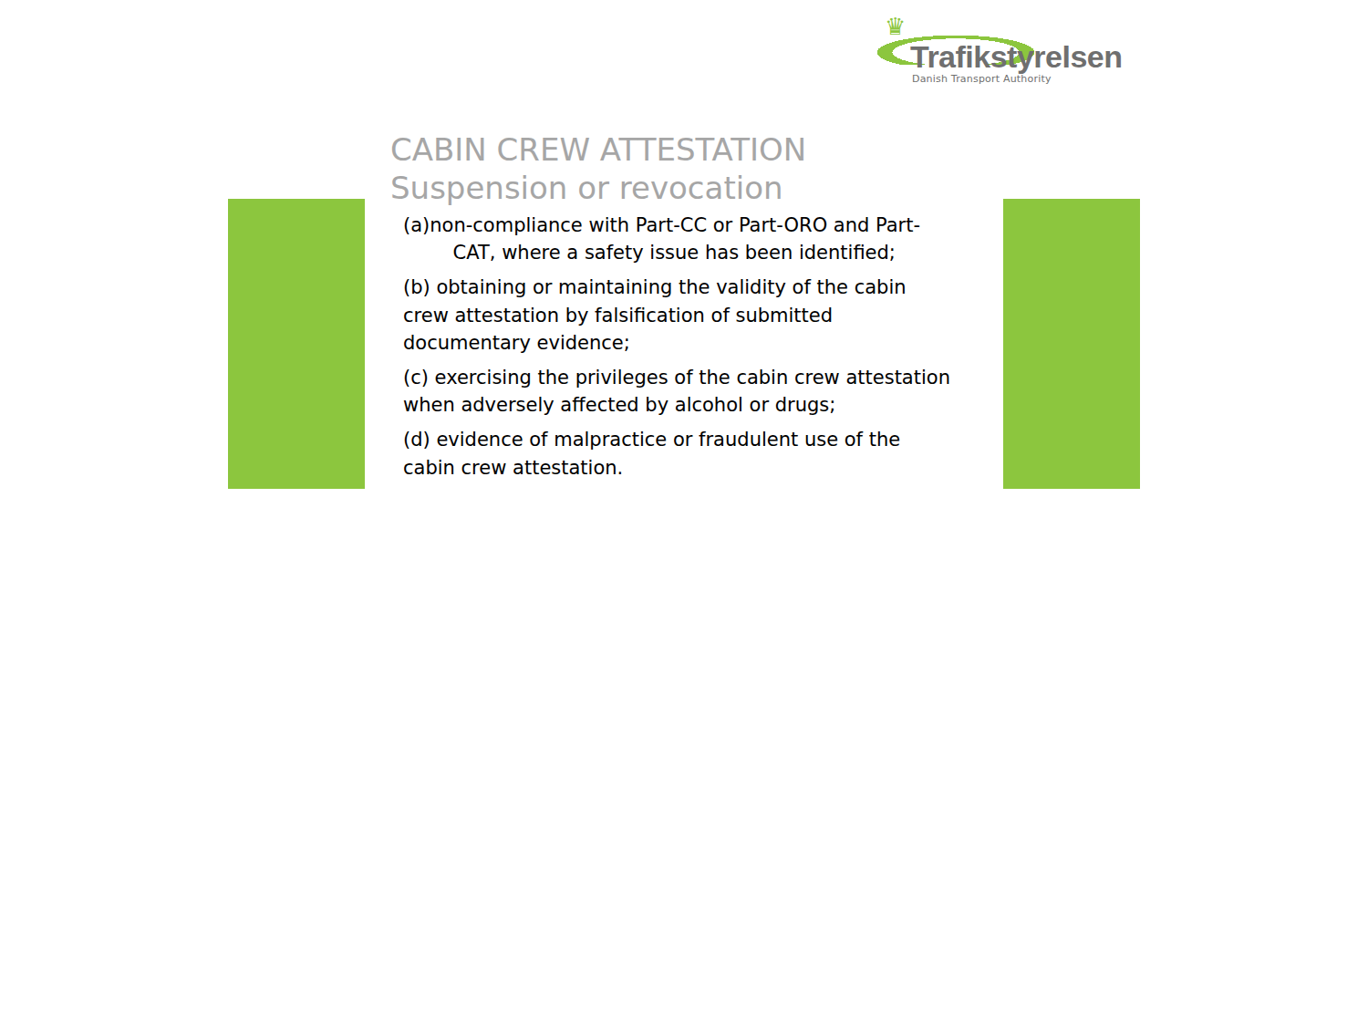♛ Trafikstyrelsen Danish Transport Authority
CABIN CREW ATTESTATION Suspension or revocation
(a)non-compliance with Part-CC or Part-ORO and Part-CAT, where a safety issue has been identified;
(b) obtaining or maintaining the validity of the cabin crew attestation by falsification of submitted documentary evidence;
(c) exercising the privileges of the cabin crew attestation when adversely affected by alcohol or drugs;
(d) evidence of malpractice or fraudulent use of the cabin crew attestation.